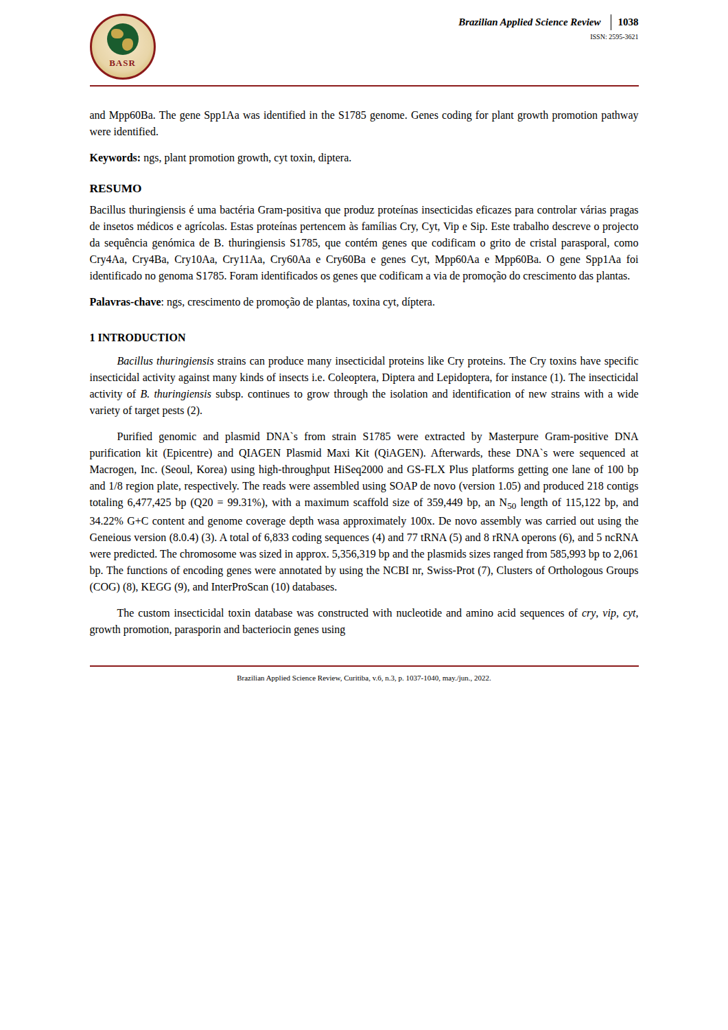BASR
Brazilian Applied Science Review 1038
ISSN: 2595-3621
and Mpp60Ba. The gene Spp1Aa was identified in the S1785 genome. Genes coding for plant growth promotion pathway were identified.
Keywords: ngs, plant promotion growth, cyt toxin, diptera.
RESUMO
Bacillus thuringiensis é uma bactéria Gram-positiva que produz proteínas insecticidas eficazes para controlar várias pragas de insetos médicos e agrícolas. Estas proteínas pertencem às famílias Cry, Cyt, Vip e Sip. Este trabalho descreve o projecto da sequência genómica de B. thuringiensis S1785, que contém genes que codificam o grito de cristal parasporal, como Cry4Aa, Cry4Ba, Cry10Aa, Cry11Aa, Cry60Aa e Cry60Ba e genes Cyt, Mpp60Aa e Mpp60Ba. O gene Spp1Aa foi identificado no genoma S1785. Foram identificados os genes que codificam a via de promoção do crescimento das plantas.
Palavras-chave: ngs, crescimento de promoção de plantas, toxina cyt, díptera.
1 INTRODUCTION
Bacillus thuringiensis strains can produce many insecticidal proteins like Cry proteins. The Cry toxins have specific insecticidal activity against many kinds of insects i.e. Coleoptera, Diptera and Lepidoptera, for instance (1). The insecticidal activity of B. thuringiensis subsp. continues to grow through the isolation and identification of new strains with a wide variety of target pests (2).
Purified genomic and plasmid DNA`s from strain S1785 were extracted by Masterpure Gram-positive DNA purification kit (Epicentre) and QIAGEN Plasmid Maxi Kit (QiAGEN). Afterwards, these DNA`s were sequenced at Macrogen, Inc. (Seoul, Korea) using high-throughput HiSeq2000 and GS-FLX Plus platforms getting one lane of 100 bp and 1/8 region plate, respectively. The reads were assembled using SOAP de novo (version 1.05) and produced 218 contigs totaling 6,477,425 bp (Q20 = 99.31%), with a maximum scaffold size of 359,449 bp, an N50 length of 115,122 bp, and 34.22% G+C content and genome coverage depth wasa approximately 100x. De novo assembly was carried out using the Geneious version (8.0.4) (3). A total of 6,833 coding sequences (4) and 77 tRNA (5) and 8 rRNA operons (6), and 5 ncRNA were predicted. The chromosome was sized in approx. 5,356,319 bp and the plasmids sizes ranged from 585,993 bp to 2,061 bp. The functions of encoding genes were annotated by using the NCBI nr, Swiss-Prot (7), Clusters of Orthologous Groups (COG) (8), KEGG (9), and InterProScan (10) databases.
The custom insecticidal toxin database was constructed with nucleotide and amino acid sequences of cry, vip, cyt, growth promotion, parasporin and bacteriocin genes using
Brazilian Applied Science Review, Curitiba, v.6, n.3, p. 1037-1040, may./jun., 2022.